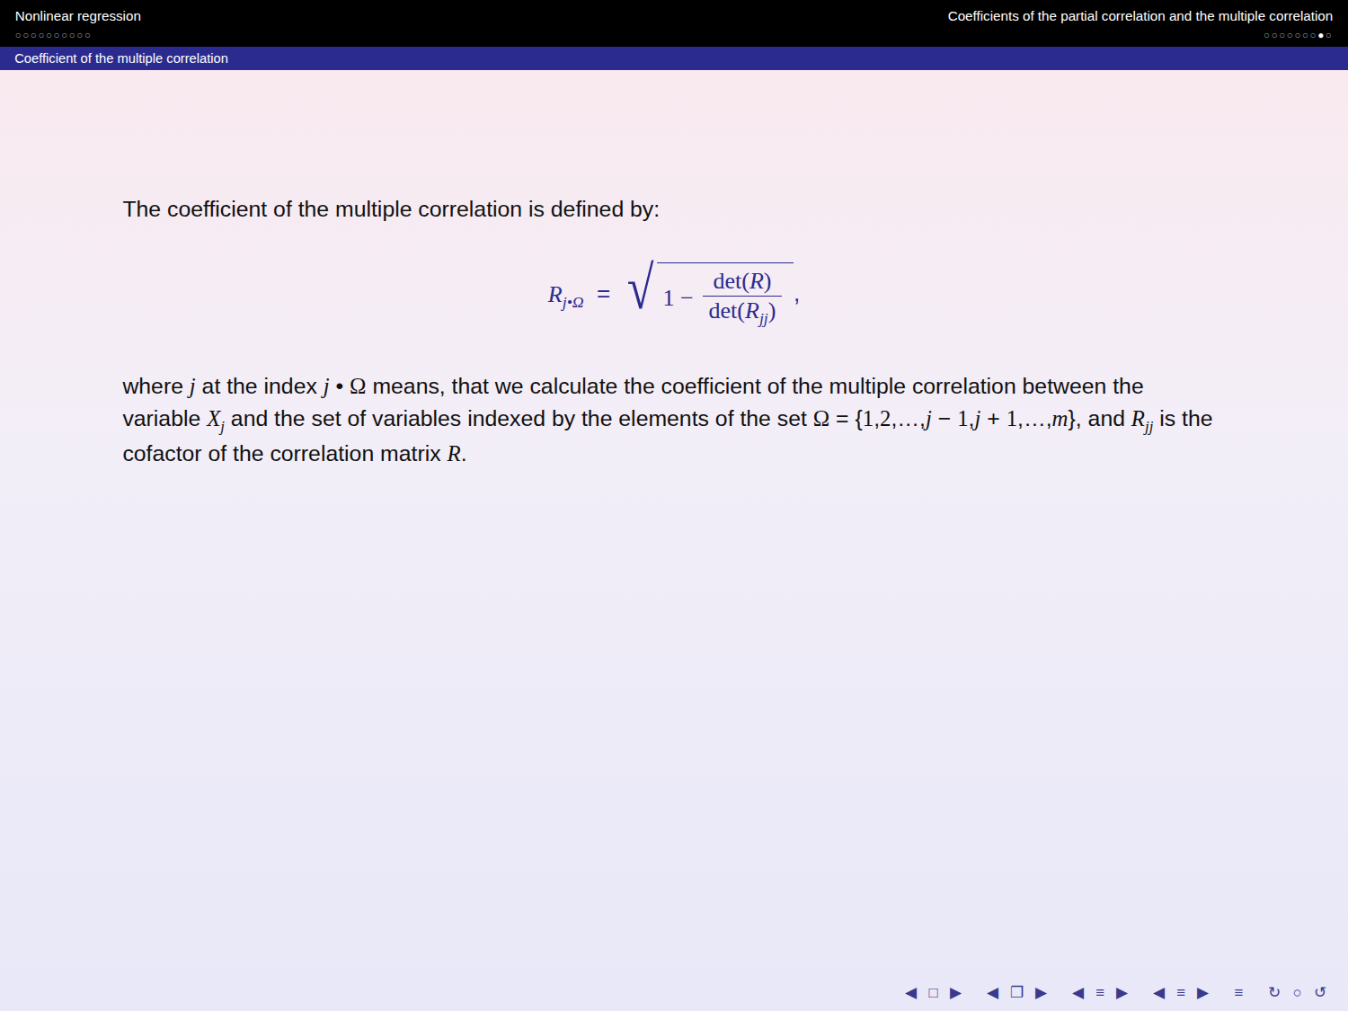Nonlinear regression
○○○○○○○○○○
Coefficients of the partial correlation and the multiple correlation
○○○○○○○●○
Coefficient of the multiple correlation
The coefficient of the multiple correlation is defined by:
Rj•Ω = √ 1 − det(R) det(Rjj) ,
where j at the index j • Ω means, that we calculate the coefficient of the multiple correlation between the variable Xj and the set of variables indexed by the elements of the set Ω = {1,2,…,j − 1,j + 1,…,m}, and Rjj is the cofactor of the correlation matrix R.
◀ □ ▶ ◀ ❐ ▶ ◀ ≡ ▶ ◀ ≡ ▶ ≡ ↻ ○ ↺